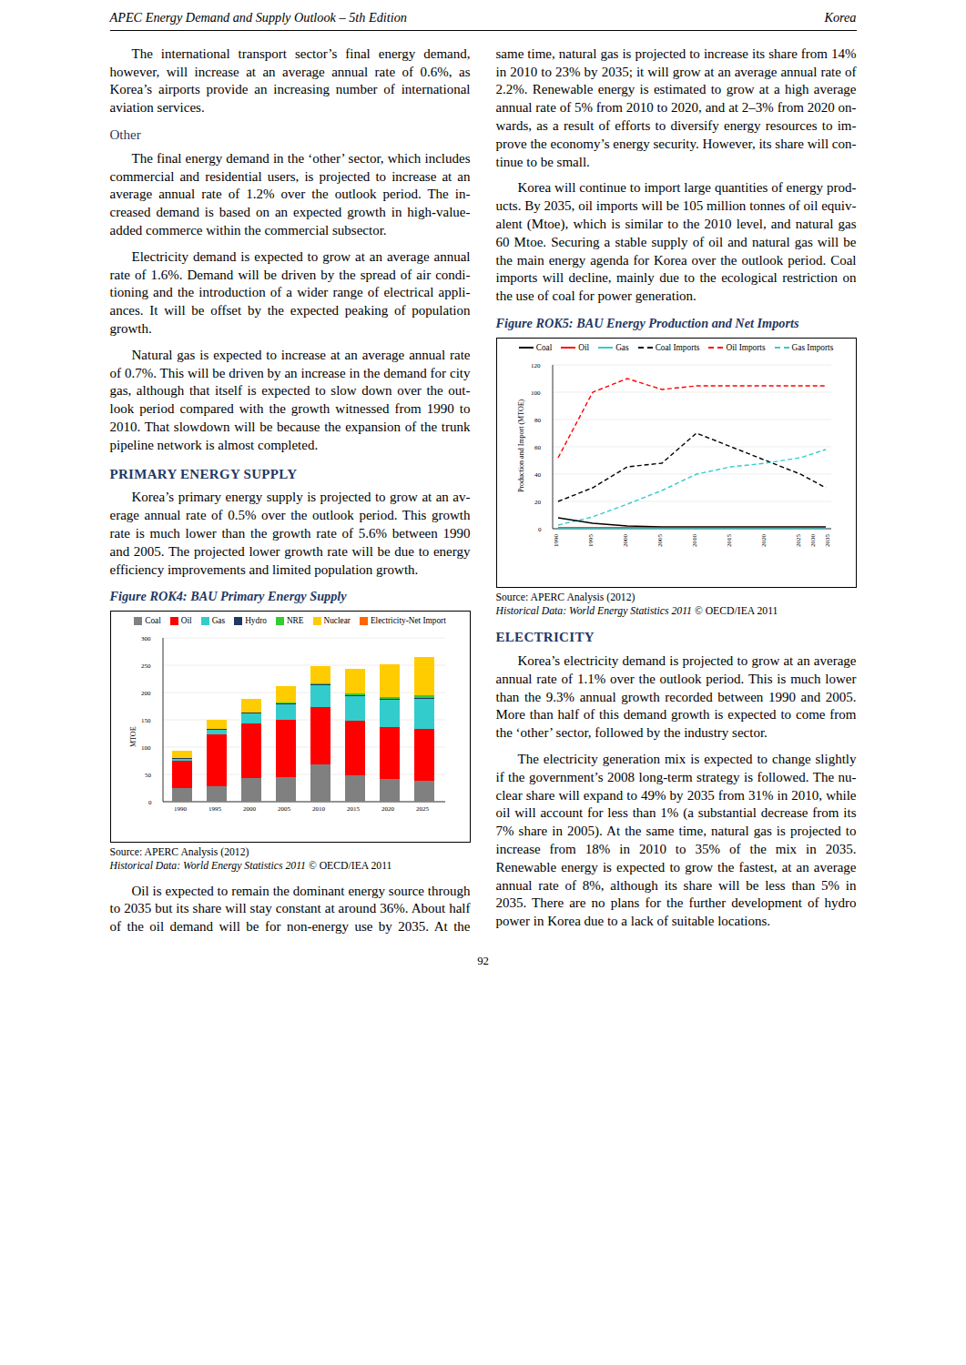APEC Energy Demand and Supply Outlook – 5th Edition
Korea
The international transport sector’s final energy demand, however, will increase at an average annual rate of 0.6%, as Korea’s airports provide an increasing number of international aviation services.
Other
The final energy demand in the ‘other’ sector, which includes commercial and residential users, is projected to increase at an average annual rate of 1.2% over the outlook period. The increased demand is based on an expected growth in high-value-added commerce within the commercial subsector.
Electricity demand is expected to grow at an average annual rate of 1.6%. Demand will be driven by the spread of air conditioning and the introduction of a wider range of electrical appliances. It will be offset by the expected peaking of population growth.
Natural gas is expected to increase at an average annual rate of 0.7%. This will be driven by an increase in the demand for city gas, although that itself is expected to slow down over the outlook period compared with the growth witnessed from 1990 to 2010. That slowdown will be because the expansion of the trunk pipeline network is almost completed.
PRIMARY ENERGY SUPPLY
Korea’s primary energy supply is projected to grow at an average annual rate of 0.5% over the outlook period. This growth rate is much lower than the growth rate of 5.6% between 1990 and 2005. The projected lower growth rate will be due to energy efficiency improvements and limited population growth.
Figure ROK4: BAU Primary Energy Supply
Coal Oil Gas Hydro NRE Nuclear Electricity-Net Import
MTOE 0 50 100 150 200 250 300 1990 1995 2000 2005 2010 2015 2020 2025
Source: APERC Analysis (2012)
Historical Data: World Energy Statistics 2011 © OECD/IEA 2011
Oil is expected to remain the dominant energy source through to 2035 but its share will stay constant at around 36%. About half of the oil demand will be for non-energy use by 2035. At the same time, natural gas is projected to increase its share from 14% in 2010 to 23% by 2035; it will grow at an average annual rate of 2.2%. Renewable energy is estimated to grow at a high average annual rate of 5% from 2010 to 2020, and at 2–3% from 2020 onwards, as a result of efforts to diversify energy resources to improve the economy’s energy security. However, its share will continue to be small.
Korea will continue to import large quantities of energy products. By 2035, oil imports will be 105 million tonnes of oil equivalent (Mtoe), which is similar to the 2010 level, and natural gas 60 Mtoe. Securing a stable supply of oil and natural gas will be the main energy agenda for Korea over the outlook period. Coal imports will decline, mainly due to the ecological restriction on the use of coal for power generation.
Figure ROK5: BAU Energy Production and Net Imports
Coal Oil Gas Coal Imports Oil Imports Gas Imports
Production and Import (MTOE) 0 20 40 60 80 100 120 1990 1995 2000 2005 2010 2015 2020 2025 2030 2035
Source: APERC Analysis (2012)
Historical Data: World Energy Statistics 2011 © OECD/IEA 2011
ELECTRICITY
Korea’s electricity demand is projected to grow at an average annual rate of 1.1% over the outlook period. This is much lower than the 9.3% annual growth recorded between 1990 and 2005. More than half of this demand growth is expected to come from the ‘other’ sector, followed by the industry sector.
The electricity generation mix is expected to change slightly if the government’s 2008 long-term strategy is followed. The nuclear share will expand to 49% by 2035 from 31% in 2010, while oil will account for less than 1% (a substantial decrease from its 7% share in 2005). At the same time, natural gas is projected to increase from 18% in 2010 to 35% of the mix in 2035. Renewable energy is expected to grow the fastest, at an average annual rate of 8%, although its share will be less than 5% in 2035. There are no plans for the further development of hydro power in Korea due to a lack of suitable locations.
92